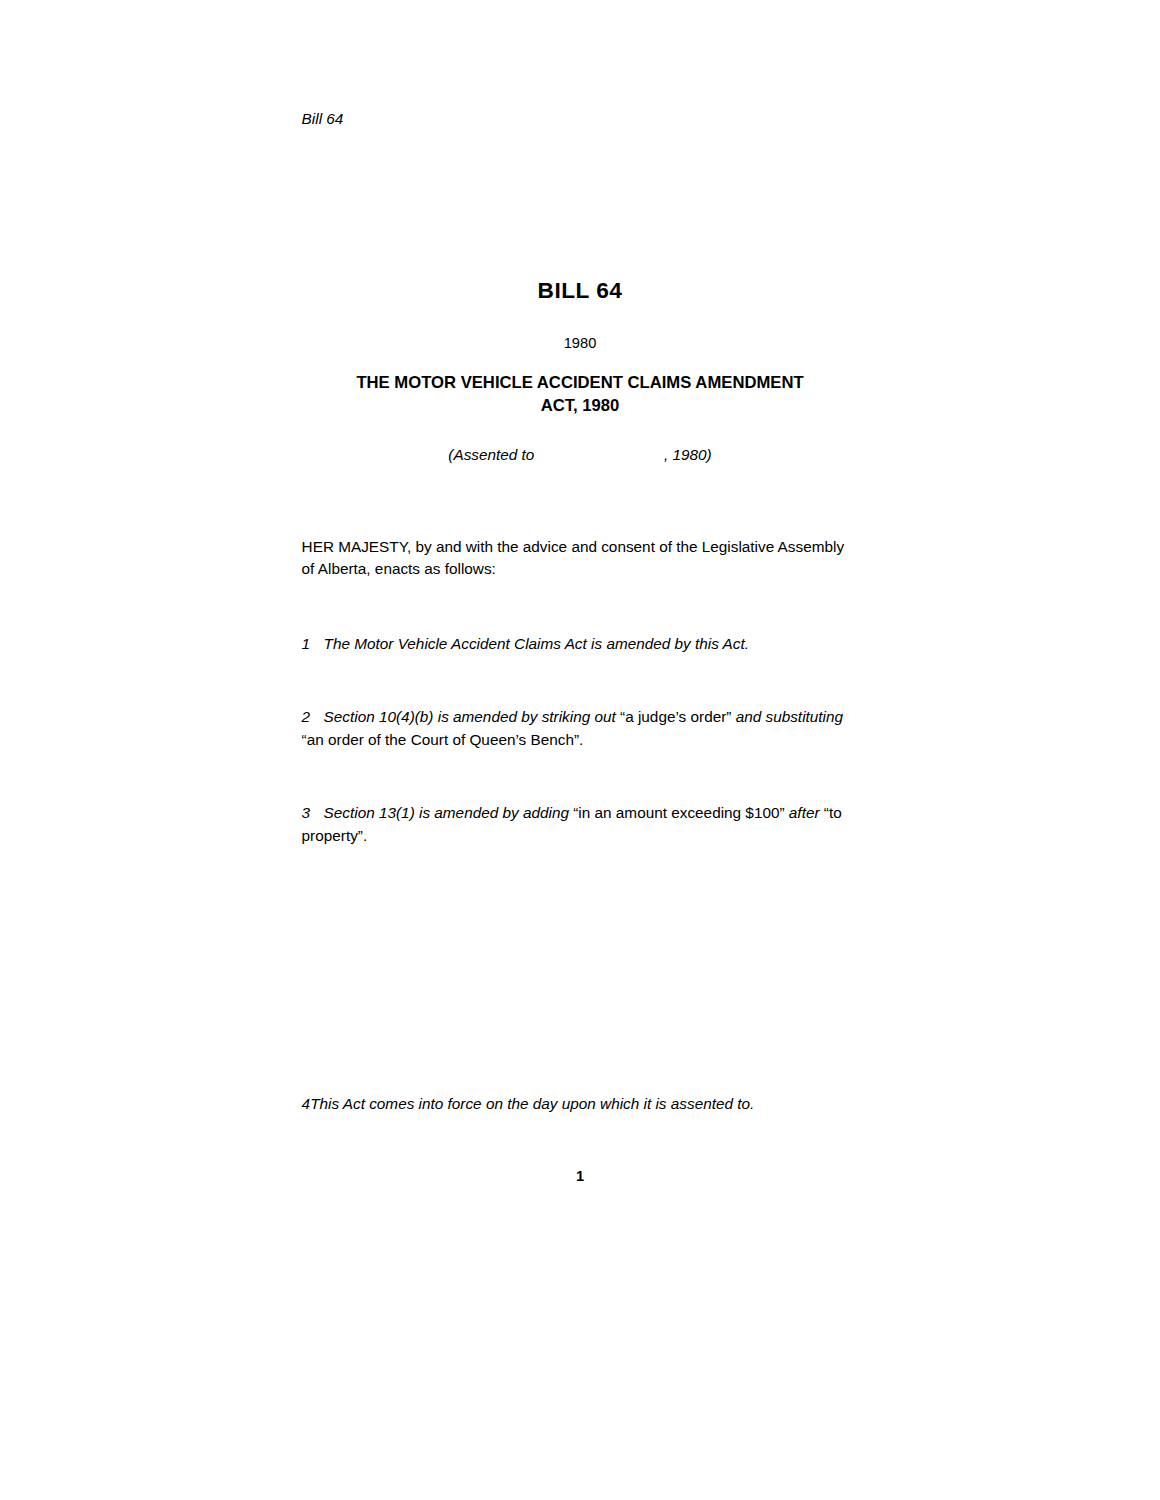Bill 64
BILL 64
1980
THE MOTOR VEHICLE ACCIDENT CLAIMS AMENDMENT
ACT, 1980
(Assented to , 1980)
HER MAJESTY, by and with the advice and consent of the Legislative Assembly of Alberta, enacts as follows:
1 The Motor Vehicle Accident Claims Act is amended by this Act.
2 Section 10(4)(b) is amended by striking out “a judge’s order” and substituting “an order of the Court of Queen’s Bench”.
3 Section 13(1) is amended by adding “in an amount exceeding $100” after “to property”.
4 This Act comes into force on the day upon which it is assented to.
1